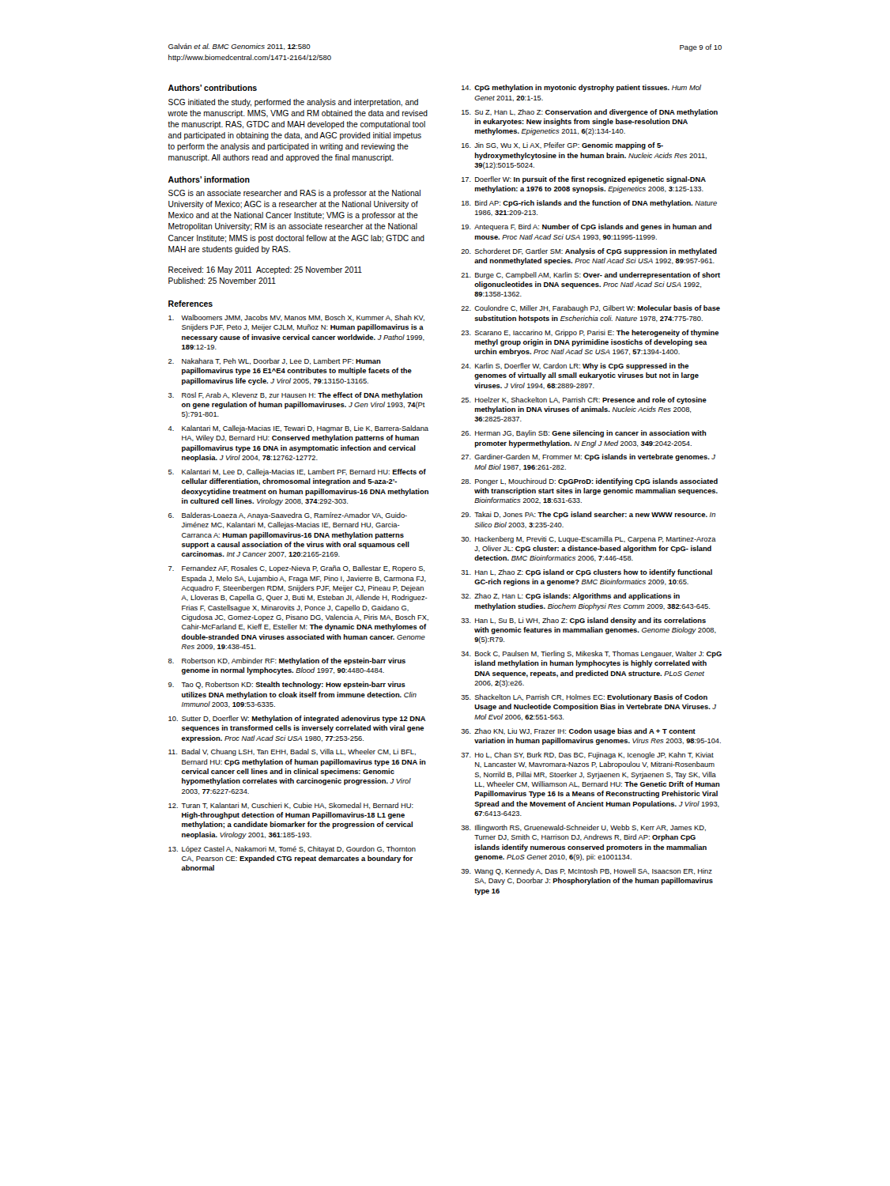Galván et al. BMC Genomics 2011, 12:580
http://www.biomedcentral.com/1471-2164/12/580
Page 9 of 10
Authors’ contributions
SCG initiated the study, performed the analysis and interpretation, and wrote the manuscript. MMS, VMG and RM obtained the data and revised the manuscript. RAS, GTDC and MAH developed the computational tool and participated in obtaining the data, and AGC provided initial impetus to perform the analysis and participated in writing and reviewing the manuscript. All authors read and approved the final manuscript.
Authors’ information
SCG is an associate researcher and RAS is a professor at the National University of Mexico; AGC is a researcher at the National University of Mexico and at the National Cancer Institute; VMG is a professor at the Metropolitan University; RM is an associate researcher at the National Cancer Institute; MMS is post doctoral fellow at the AGC lab; GTDC and MAH are students guided by RAS.
Received: 16 May 2011 Accepted: 25 November 2011
Published: 25 November 2011
References
Walboomers JMM, Jacobs MV, Manos MM, Bosch X, Kummer A, Shah KV, Snijders PJF, Peto J, Meijer CJLM, Muñoz N: Human papillomavirus is a necessary cause of invasive cervical cancer worldwide. J Pathol 1999, 189:12-19.
Nakahara T, Peh WL, Doorbar J, Lee D, Lambert PF: Human papillomavirus type 16 E1^E4 contributes to multiple facets of the papillomavirus life cycle. J Virol 2005, 79:13150-13165.
Rösl F, Arab A, Klevenz B, zur Hausen H: The effect of DNA methylation on gene regulation of human papillomaviruses. J Gen Virol 1993, 74(Pt 5):791-801.
Kalantari M, Calleja-Macias IE, Tewari D, Hagmar B, Lie K, Barrera-Saldana HA, Wiley DJ, Bernard HU: Conserved methylation patterns of human papillomavirus type 16 DNA in asymptomatic infection and cervical neoplasia. J Virol 2004, 78:12762-12772.
Kalantari M, Lee D, Calleja-Macias IE, Lambert PF, Bernard HU: Effects of cellular differentiation, chromosomal integration and 5-aza-2’-deoxycytidine treatment on human papillomavirus-16 DNA methylation in cultured cell lines. Virology 2008, 374:292-303.
Balderas-Loaeza A, Anaya-Saavedra G, Ramírez-Amador VA, Guido-Jiménez MC, Kalantari M, Callejas-Macias IE, Bernard HU, Garcia-Carranca A: Human papillomavirus-16 DNA methylation patterns support a causal association of the virus with oral squamous cell carcinomas. Int J Cancer 2007, 120:2165-2169.
Fernandez AF, Rosales C, Lopez-Nieva P, Graña O, Ballestar E, Ropero S, Espada J, Melo SA, Lujambio A, Fraga MF, Pino I, Javierre B, Carmona FJ, Acquadro F, Steenbergen RDM, Snijders PJF, Meijer CJ, Pineau P, Dejean A, Lloveras B, Capella G, Quer J, Buti M, Esteban JI, Allende H, Rodriguez-Frias F, Castellsague X, Minarovits J, Ponce J, Capello D, Gaidano G, Cigudosa JC, Gomez-Lopez G, Pisano DG, Valencia A, Piris MA, Bosch FX, Cahir-McFarland E, Kieff E, Esteller M: The dynamic DNA methylomes of double-stranded DNA viruses associated with human cancer. Genome Res 2009, 19:438-451.
Robertson KD, Ambinder RF: Methylation of the epstein-barr virus genome in normal lymphocytes. Blood 1997, 90:4480-4484.
Tao Q, Robertson KD: Stealth technology: How epstein-barr virus utilizes DNA methylation to cloak itself from immune detection. Clin Immunol 2003, 109:53-6335.
Sutter D, Doerfler W: Methylation of integrated adenovirus type 12 DNA sequences in transformed cells is inversely correlated with viral gene expression. Proc Natl Acad Sci USA 1980, 77:253-256.
Badal V, Chuang LSH, Tan EHH, Badal S, Villa LL, Wheeler CM, Li BFL, Bernard HU: CpG methylation of human papillomavirus type 16 DNA in cervical cancer cell lines and in clinical specimens: Genomic hypomethylation correlates with carcinogenic progression. J Virol 2003, 77:6227-6234.
Turan T, Kalantari M, Cuschieri K, Cubie HA, Skomedal H, Bernard HU: High-throughput detection of Human Papillomavirus-18 L1 gene methylation; a candidate biomarker for the progression of cervical neoplasia. Virology 2001, 361:185-193.
López Castel A, Nakamori M, Tomé S, Chitayat D, Gourdon G, Thornton CA, Pearson CE: Expanded CTG repeat demarcates a boundary for abnormal
CpG methylation in myotonic dystrophy patient tissues. Hum Mol Genet 2011, 20:1-15.
Su Z, Han L, Zhao Z: Conservation and divergence of DNA methylation in eukaryotes: New insights from single base-resolution DNA methylomes. Epigenetics 2011, 6(2):134-140.
Jin SG, Wu X, Li AX, Pfeifer GP: Genomic mapping of 5-hydroxymethylcytosine in the human brain. Nucleic Acids Res 2011, 39(12):5015-5024.
Doerfler W: In pursuit of the first recognized epigenetic signal-DNA methylation: a 1976 to 2008 synopsis. Epigenetics 2008, 3:125-133.
Bird AP: CpG-rich islands and the function of DNA methylation. Nature 1986, 321:209-213.
Antequera F, Bird A: Number of CpG islands and genes in human and mouse. Proc Natl Acad Sci USA 1993, 90:11995-11999.
Schorderet DF, Gartler SM: Analysis of CpG suppression in methylated and nonmethylated species. Proc Natl Acad Sci USA 1992, 89:957-961.
Burge C, Campbell AM, Karlin S: Over- and underrepresentation of short oligonucleotides in DNA sequences. Proc Natl Acad Sci USA 1992, 89:1358-1362.
Coulondre C, Miller JH, Farabaugh PJ, Gilbert W: Molecular basis of base substitution hotspots in Escherichia coli. Nature 1978, 274:775-780.
Scarano E, Iaccarino M, Grippo P, Parisi E: The heterogeneity of thymine methyl group origin in DNA pyrimidine isostichs of developing sea urchin embryos. Proc Natl Acad Sc USA 1967, 57:1394-1400.
Karlin S, Doerfler W, Cardon LR: Why is CpG suppressed in the genomes of virtually all small eukaryotic viruses but not in large viruses. J Virol 1994, 68:2889-2897.
Hoelzer K, Shackelton LA, Parrish CR: Presence and role of cytosine methylation in DNA viruses of animals. Nucleic Acids Res 2008, 36:2825-2837.
Herman JG, Baylin SB: Gene silencing in cancer in association with promoter hypermethylation. N Engl J Med 2003, 349:2042-2054.
Gardiner-Garden M, Frommer M: CpG islands in vertebrate genomes. J Mol Biol 1987, 196:261-282.
Ponger L, Mouchiroud D: CpGProD: identifying CpG islands associated with transcription start sites in large genomic mammalian sequences. Bioinformatics 2002, 18:631-633.
Takai D, Jones PA: The CpG island searcher: a new WWW resource. In Silico Biol 2003, 3:235-240.
Hackenberg M, Previti C, Luque-Escamilla PL, Carpena P, Martinez-Aroza J, Oliver JL: CpG cluster: a distance-based algorithm for CpG- island detection. BMC Bioinformatics 2006, 7:446-458.
Han L, Zhao Z: CpG island or CpG clusters how to identify functional GC-rich regions in a genome? BMC Bioinformatics 2009, 10:65.
Zhao Z, Han L: CpG islands: Algorithms and applications in methylation studies. Biochem Biophysi Res Comm 2009, 382:643-645.
Han L, Su B, Li WH, Zhao Z: CpG island density and its correlations with genomic features in mammalian genomes. Genome Biology 2008, 9(5):R79.
Bock C, Paulsen M, Tierling S, Mikeska T, Thomas Lengauer, Walter J: CpG island methylation in human lymphocytes is highly correlated with DNA sequence, repeats, and predicted DNA structure. PLoS Genet 2006, 2(3):e26.
Shackelton LA, Parrish CR, Holmes EC: Evolutionary Basis of Codon Usage and Nucleotide Composition Bias in Vertebrate DNA Viruses. J Mol Evol 2006, 62:551-563.
Zhao KN, Liu WJ, Frazer IH: Codon usage bias and A + T content variation in human papillomavirus genomes. Virus Res 2003, 98:95-104.
Ho L, Chan SY, Burk RD, Das BC, Fujinaga K, Icenogle JP, Kahn T, Kiviat N, Lancaster W, Mavromara-Nazos P, Labropoulou V, Mitrani-Rosenbaum S, Norrild B, Pillai MR, Stoerker J, Syrjaenen K, Syrjaenen S, Tay SK, Villa LL, Wheeler CM, Williamson AL, Bernard HU: The Genetic Drift of Human Papillomavirus Type 16 Is a Means of Reconstructing Prehistoric Viral Spread and the Movement of Ancient Human Populations. J Virol 1993, 67:6413-6423.
Illingworth RS, Gruenewald-Schneider U, Webb S, Kerr AR, James KD, Turner DJ, Smith C, Harrison DJ, Andrews R, Bird AP: Orphan CpG islands identify numerous conserved promoters in the mammalian genome. PLoS Genet 2010, 6(9), pii: e1001134.
Wang Q, Kennedy A, Das P, McIntosh PB, Howell SA, Isaacson ER, Hinz SA, Davy C, Doorbar J: Phosphorylation of the human papillomavirus type 16